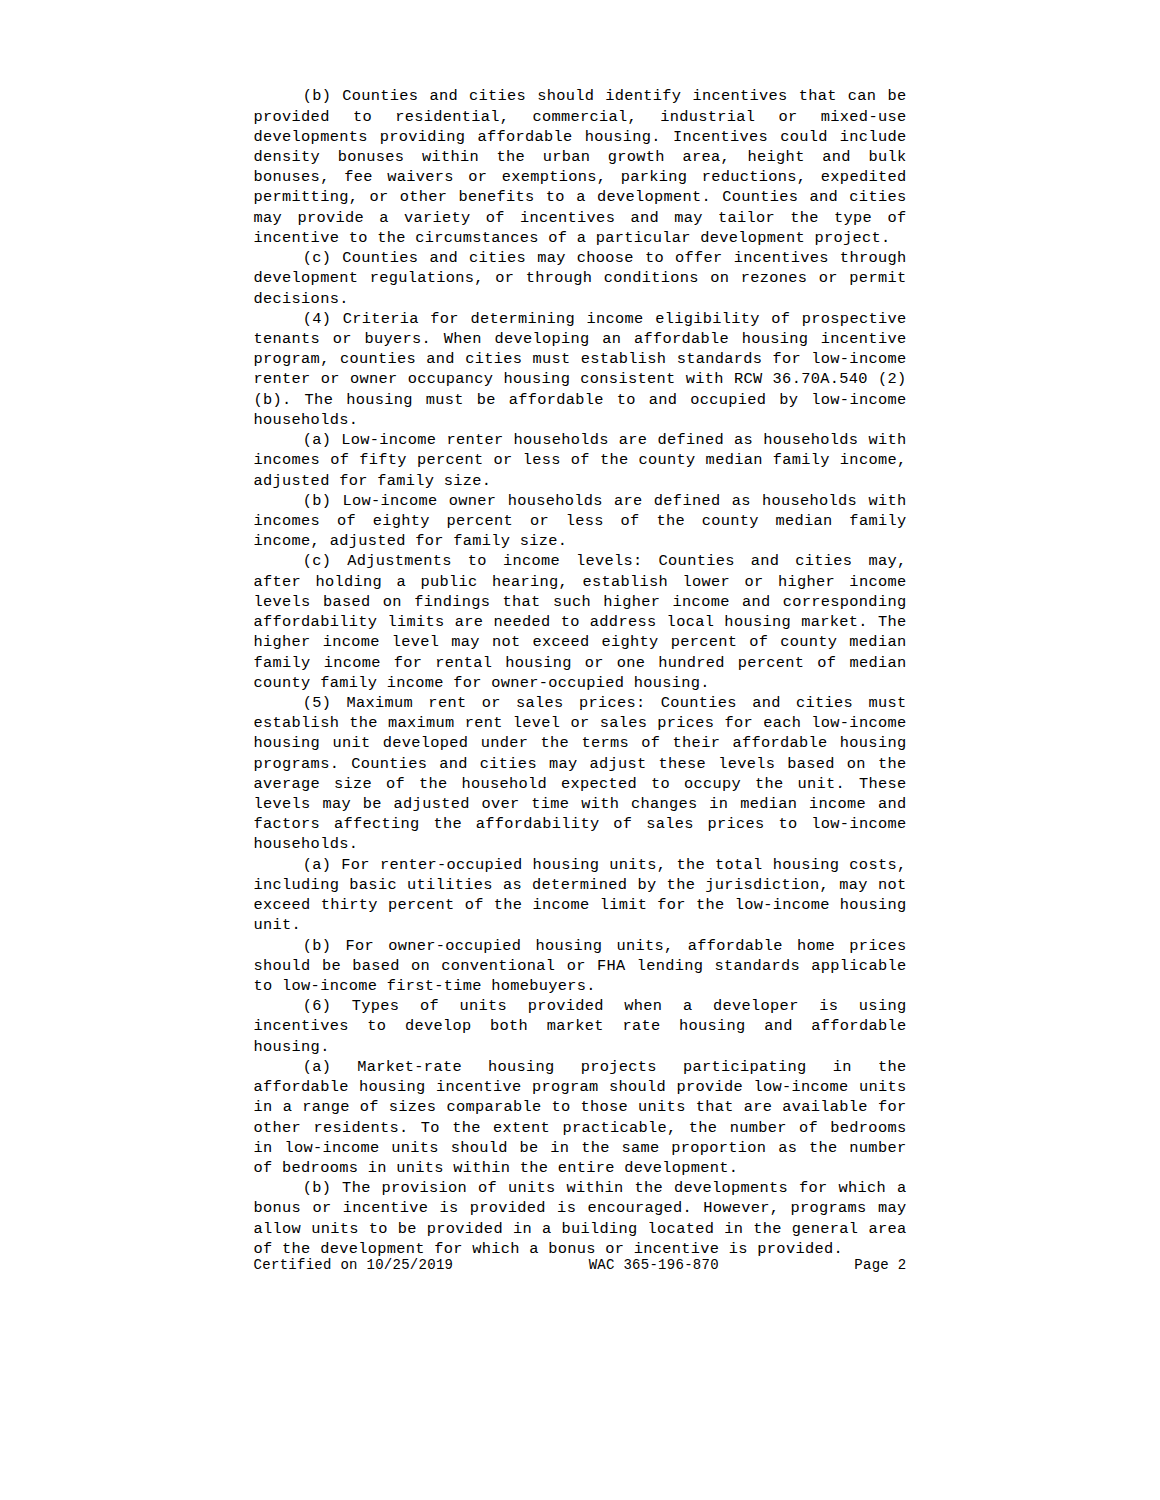(b) Counties and cities should identify incentives that can be provided to residential, commercial, industrial or mixed-use developments providing affordable housing. Incentives could include density bonuses within the urban growth area, height and bulk bonuses, fee waivers or exemptions, parking reductions, expedited permitting, or other benefits to a development. Counties and cities may provide a variety of incentives and may tailor the type of incentive to the circumstances of a particular development project.
(c) Counties and cities may choose to offer incentives through development regulations, or through conditions on rezones or permit decisions.
(4) Criteria for determining income eligibility of prospective tenants or buyers. When developing an affordable housing incentive program, counties and cities must establish standards for low-income renter or owner occupancy housing consistent with RCW 36.70A.540 (2)(b). The housing must be affordable to and occupied by low-income households.
(a) Low-income renter households are defined as households with incomes of fifty percent or less of the county median family income, adjusted for family size.
(b) Low-income owner households are defined as households with incomes of eighty percent or less of the county median family income, adjusted for family size.
(c) Adjustments to income levels: Counties and cities may, after holding a public hearing, establish lower or higher income levels based on findings that such higher income and corresponding affordability limits are needed to address local housing market. The higher income level may not exceed eighty percent of county median family income for rental housing or one hundred percent of median county family income for owner-occupied housing.
(5) Maximum rent or sales prices: Counties and cities must establish the maximum rent level or sales prices for each low-income housing unit developed under the terms of their affordable housing programs. Counties and cities may adjust these levels based on the average size of the household expected to occupy the unit. These levels may be adjusted over time with changes in median income and factors affecting the affordability of sales prices to low-income households.
(a) For renter-occupied housing units, the total housing costs, including basic utilities as determined by the jurisdiction, may not exceed thirty percent of the income limit for the low-income housing unit.
(b) For owner-occupied housing units, affordable home prices should be based on conventional or FHA lending standards applicable to low-income first-time homebuyers.
(6) Types of units provided when a developer is using incentives to develop both market rate housing and affordable housing.
(a) Market-rate housing projects participating in the affordable housing incentive program should provide low-income units in a range of sizes comparable to those units that are available for other residents. To the extent practicable, the number of bedrooms in low-income units should be in the same proportion as the number of bedrooms in units within the entire development.
(b) The provision of units within the developments for which a bonus or incentive is provided is encouraged. However, programs may allow units to be provided in a building located in the general area of the development for which a bonus or incentive is provided.
Certified on 10/25/2019 WAC 365-196-870 Page 2